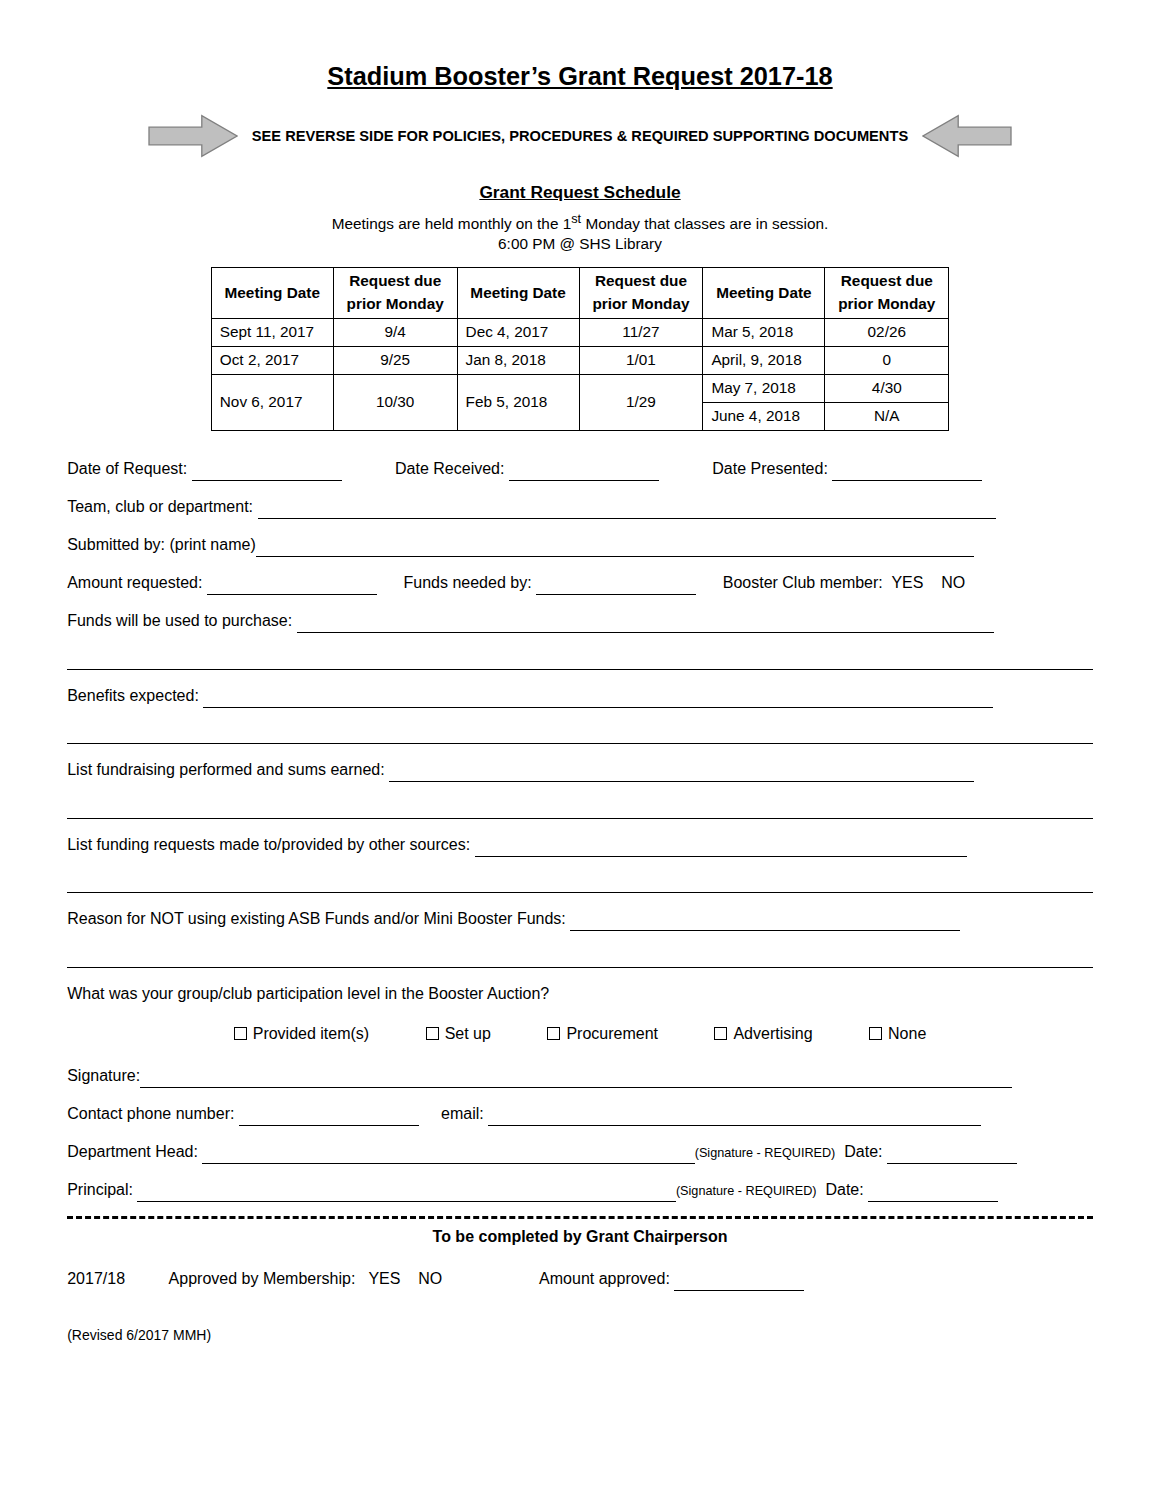Stadium Booster’s Grant Request 2017-18
SEE REVERSE SIDE FOR POLICIES, PROCEDURES & REQUIRED SUPPORTING DOCUMENTS
Grant Request Schedule
Meetings are held monthly on the 1st Monday that classes are in session.
6:00 PM @ SHS Library
| Meeting Date | Request due prior Monday | Meeting Date | Request due prior Monday | Meeting Date | Request due prior Monday |
| --- | --- | --- | --- | --- | --- |
| Sept 11, 2017 | 9/4 | Dec 4, 2017 | 11/27 | Mar 5, 2018 | 02/26 |
| Oct 2, 2017 | 9/25 | Jan 8, 2018 | 1/01 | April, 9, 2018 | 0 |
| Nov 6, 2017 | 10/30 | Feb 5, 2018 | 1/29 | May 7, 2018 | 4/30 |
| June 4, 2018 | N/A |
Date of Request: Date Received: Date Presented:
Team, club or department:
Submitted by: (print name)
Amount requested: Funds needed by: Booster Club member: YES NO
Funds will be used to purchase:
Benefits expected:
List fundraising performed and sums earned:
List funding requests made to/provided by other sources:
Reason for NOT using existing ASB Funds and/or Mini Booster Funds:
What was your group/club participation level in the Booster Auction?
Provided item(s) Set up Procurement Advertising None
Signature:
Contact phone number: email:
Department Head: (Signature - REQUIRED) Date:
Principal: (Signature - REQUIRED) Date:
To be completed by Grant Chairperson
2017/18 Approved by Membership: YES NO Amount approved:
(Revised 6/2017 MMH)